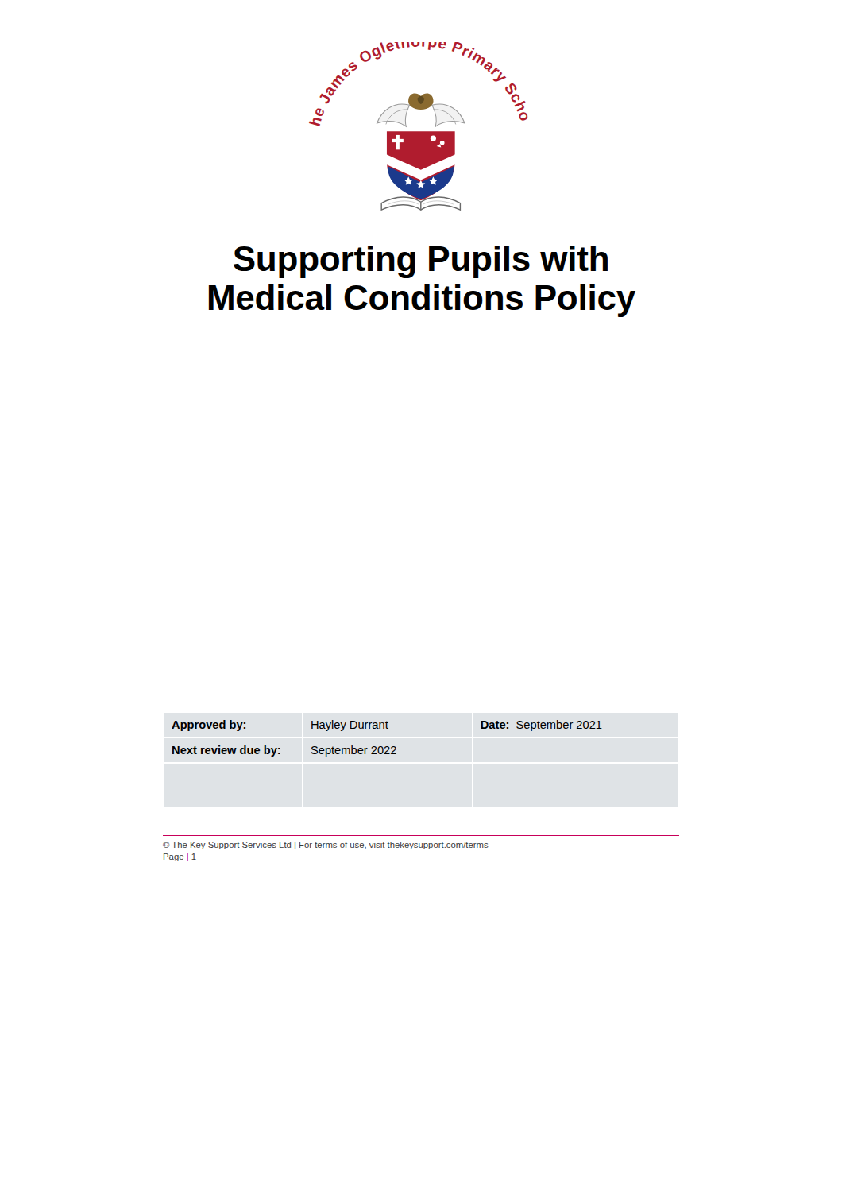The James Oglethorpe Primary School
Supporting Pupils with
Medical Conditions Policy
| Approved by: | Hayley Durrant | Date: September 2021 |
| Next review due by: | September 2022 | |
© The Key Support Services Ltd | For terms of use, visit thekeysupport.com/terms
Page | 1